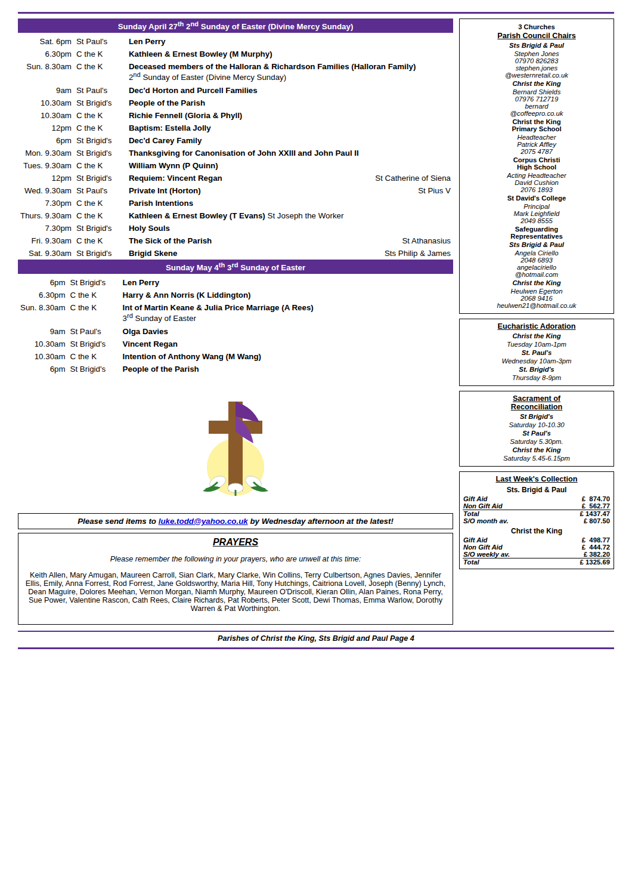Sunday April 27th 2nd Sunday of Easter (Divine Mercy Sunday)
| Sat. 6pm | St Paul's | Len Perry |
| 6.30pm | C the K | Kathleen & Ernest Bowley (M Murphy) |
| Sun. 8.30am | C the K | Deceased members of the Halloran & Richardson Families (Halloran Family) 2 nd Sunday of Easter (Divine Mercy Sunday) |
| 9am | St Paul's | Dec'd Horton and Purcell Families |
| 10.30am | St Brigid's | People of the Parish |
| 10.30am | C the K | Richie Fennell (Gloria & Phyll) |
| 12pm | C the K | Baptism: Estella Jolly |
| 6pm | St Brigid's | Dec'd Carey Family |
| Mon. 9.30am | St Brigid's | Thanksgiving for Canonisation of John XXIII and John Paul II |
| Tues. 9.30am | C the K | William Wynn (P Quinn) |
| 12pm | St Brigid's | Requiem: Vincent Regan St Catherine of Siena |
| Wed. 9.30am | St Paul's | Private Int (Horton) St Pius V |
| 7.30pm | C the K | Parish Intentions |
| Thurs. 9.30am | C the K | Kathleen & Ernest Bowley (T Evans) St Joseph the Worker |
| 7.30pm | St Brigid's | Holy Souls |
| Fri. 9.30am | C the K | The Sick of the Parish St Athanasius |
| Sat. 9.30am | St Brigid's | Brigid Skene Sts Philip & James |
Sunday May 4th 3rd Sunday of Easter
| 6pm | St Brigid's | Len Perry |
| 6.30pm | C the K | Harry & Ann Norris (K Liddington) |
| Sun. 8.30am | C the K | Int of Martin Keane & Julia Price Marriage (A Rees) 3 rd Sunday of Easter |
| 9am | St Paul's | Olga Davies |
| 10.30am | St Brigid's | Vincent Regan |
| 10.30am | C the K | Intention of Anthony Wang (M Wang) |
| 6pm | St Brigid's | People of the Parish |
Please send items to luke.todd@yahoo.co.uk by Wednesday afternoon at the latest!
PRAYERS
Please remember the following in your prayers, who are unwell at this time:
Keith Allen, Mary Amugan, Maureen Carroll, Sian Clark, Mary Clarke, Win Collins, Terry Culbertson, Agnes Davies, Jennifer Ellis, Emily, Anna Forrest, Rod Forrest, Jane Goldsworthy, Maria Hill, Tony Hutchings, Caitriona Lovell, Joseph (Benny) Lynch, Dean Maguire, Dolores Meehan, Vernon Morgan, Niamh Murphy, Maureen O'Driscoll, Kieran Ollin, Alan Paines, Rona Perry, Sue Power, Valentine Rascon, Cath Rees, Claire Richards, Pat Roberts, Peter Scott, Dewi Thomas, Emma Warlow, Dorothy Warren & Pat Worthington.
3 Churches
Parish Council Chairs
Sts Brigid & Paul
Stephen Jones
07970 826283
stephen.jones
@westernretail.co.uk
Christ the King
Bernard Shields
07976 712719
bernard
@coffeepro.co.uk
Christ the King
Primary School
Headteacher
Patrick Affley
2075 4787
Corpus Christi
High School
Acting Headteacher
David Cushion
2076 1893
St David's College
Principal
Mark Leighfield
2049 8555
Safeguarding
Representatives
Sts Brigid & Paul
Angela Ciriello
2048 6893
angelaciriello
@hotmail.com
Christ the King
Heulwen Egerton
2068 9416
heulwen21@hotmail.co.uk
Eucharistic Adoration
Christ the King
Tuesday 10am-1pm
St. Paul's
Wednesday 10am-3pm
St. Brigid's
Thursday 8-9pm
Sacrament of
Reconciliation
St Brigid's
Saturday 10-10.30
St Paul's
Saturday 5.30pm.
Christ the King
Saturday 5.45-6.15pm
Last Week's Collection
Sts. Brigid & Paul
| Gift Aid | £ 874.70 |
| Non Gift Aid | £ 562.77 |
| Total | £ 1437.47 |
| S/O month av. | £ 807.50 |
Christ the King
| Gift Aid | £ 498.77 |
| Non Gift Aid | £ 444.72 |
| S/O weekly av. | £ 382.20 |
| Total | £ 1325.69 |
Parishes of Christ the King, Sts Brigid and Paul Page 4